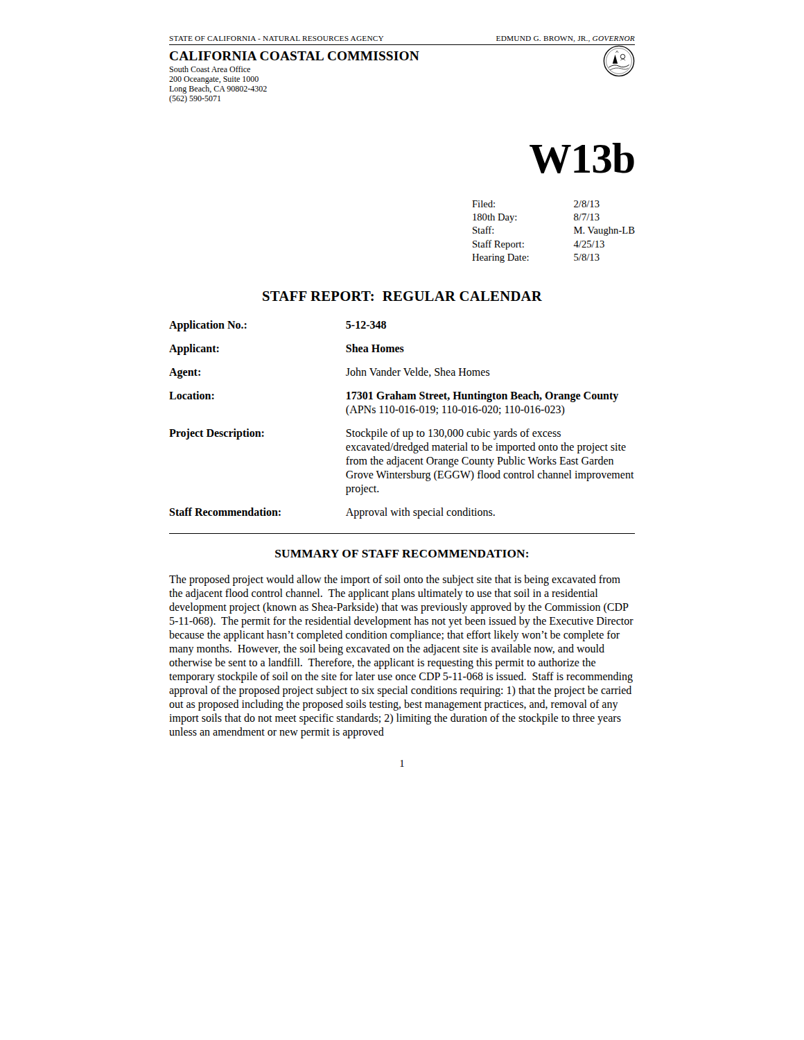State of California - Natural Resources Agency
Edmund G. Brown, Jr., Governor
CALIFORNIA COASTAL COMMISSION
South Coast Area Office
200 Oceangate, Suite 1000
Long Beach, CA 90802-4302
(562) 590-5071
W13b
| Filed: | 2/8/13 |
| 180th Day: | 8/7/13 |
| Staff: | M. Vaughn-LB |
| Staff Report: | 4/25/13 |
| Hearing Date: | 5/8/13 |
STAFF REPORT: REGULAR CALENDAR
| Application No.: | 5-12-348 |
| Applicant: | Shea Homes |
| Agent: | John Vander Velde, Shea Homes |
| Location: | 17301 Graham Street, Huntington Beach, Orange County (APNs 110-016-019; 110-016-020; 110-016-023) |
| Project Description: | Stockpile of up to 130,000 cubic yards of excess excavated/dredged material to be imported onto the project site from the adjacent Orange County Public Works East Garden Grove Wintersburg (EGGW) flood control channel improvement project. |
| Staff Recommendation: | Approval with special conditions. |
SUMMARY OF STAFF RECOMMENDATION:
The proposed project would allow the import of soil onto the subject site that is being excavated from the adjacent flood control channel. The applicant plans ultimately to use that soil in a residential development project (known as Shea-Parkside) that was previously approved by the Commission (CDP 5-11-068). The permit for the residential development has not yet been issued by the Executive Director because the applicant hasn’t completed condition compliance; that effort likely won’t be complete for many months. However, the soil being excavated on the adjacent site is available now, and would otherwise be sent to a landfill. Therefore, the applicant is requesting this permit to authorize the temporary stockpile of soil on the site for later use once CDP 5-11-068 is issued. Staff is recommending approval of the proposed project subject to six special conditions requiring: 1) that the project be carried out as proposed including the proposed soils testing, best management practices, and, removal of any import soils that do not meet specific standards; 2) limiting the duration of the stockpile to three years unless an amendment or new permit is approved
1